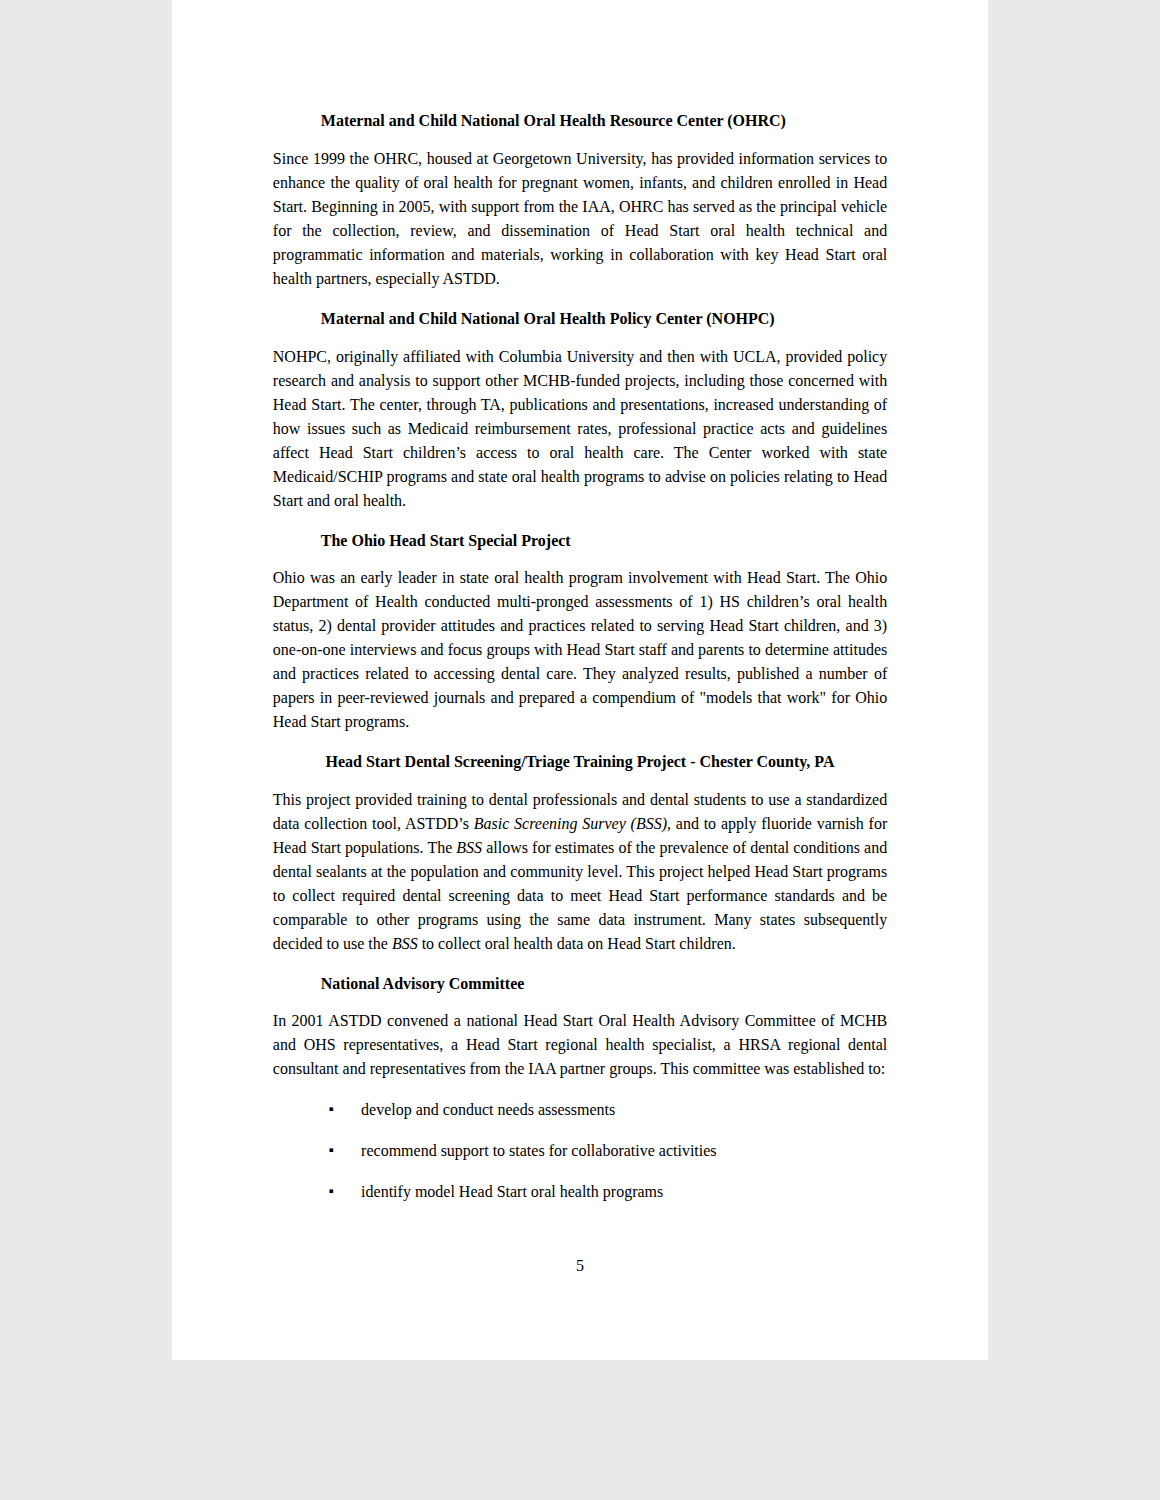Maternal and Child National Oral Health Resource Center (OHRC)
Since 1999 the OHRC, housed at Georgetown University, has provided information services to enhance the quality of oral health for pregnant women, infants, and children enrolled in Head Start. Beginning in 2005, with support from the IAA, OHRC has served as the principal vehicle for the collection, review, and dissemination of Head Start oral health technical and programmatic information and materials, working in collaboration with key Head Start oral health partners, especially ASTDD.
Maternal and Child National Oral Health Policy Center (NOHPC)
NOHPC, originally affiliated with Columbia University and then with UCLA, provided policy research and analysis to support other MCHB-funded projects, including those concerned with Head Start. The center, through TA, publications and presentations, increased understanding of how issues such as Medicaid reimbursement rates, professional practice acts and guidelines affect Head Start children’s access to oral health care. The Center worked with state Medicaid/SCHIP programs and state oral health programs to advise on policies relating to Head Start and oral health.
The Ohio Head Start Special Project
Ohio was an early leader in state oral health program involvement with Head Start. The Ohio Department of Health conducted multi-pronged assessments of 1) HS children’s oral health status, 2) dental provider attitudes and practices related to serving Head Start children, and 3) one-on-one interviews and focus groups with Head Start staff and parents to determine attitudes and practices related to accessing dental care. They analyzed results, published a number of papers in peer-reviewed journals and prepared a compendium of "models that work" for Ohio Head Start programs.
Head Start Dental Screening/Triage Training Project - Chester County, PA
This project provided training to dental professionals and dental students to use a standardized data collection tool, ASTDD’s Basic Screening Survey (BSS), and to apply fluoride varnish for Head Start populations. The BSS allows for estimates of the prevalence of dental conditions and dental sealants at the population and community level. This project helped Head Start programs to collect required dental screening data to meet Head Start performance standards and be comparable to other programs using the same data instrument. Many states subsequently decided to use the BSS to collect oral health data on Head Start children.
National Advisory Committee
In 2001 ASTDD convened a national Head Start Oral Health Advisory Committee of MCHB and OHS representatives, a Head Start regional health specialist, a HRSA regional dental consultant and representatives from the IAA partner groups. This committee was established to:
develop and conduct needs assessments
recommend support to states for collaborative activities
identify model Head Start oral health programs
5